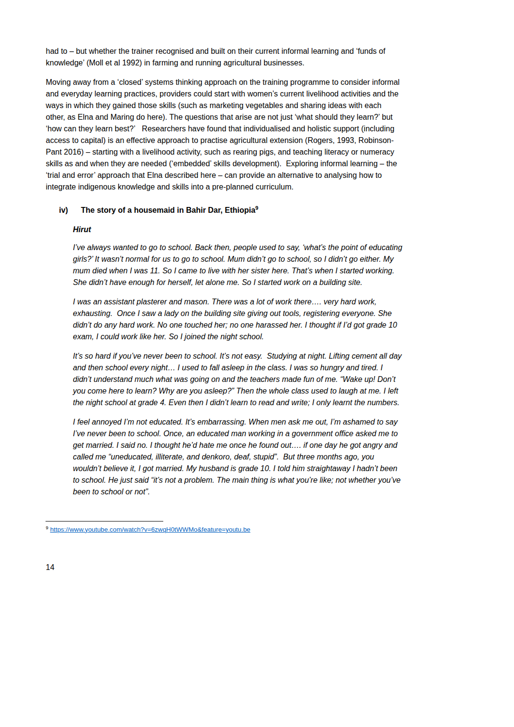had to – but whether the trainer recognised and built on their current informal learning and ‘funds of knowledge’ (Moll et al 1992) in farming and running agricultural businesses.
Moving away from a ‘closed’ systems thinking approach on the training programme to consider informal and everyday learning practices, providers could start with women’s current livelihood activities and the ways in which they gained those skills (such as marketing vegetables and sharing ideas with each other, as Elna and Maring do here). The questions that arise are not just ‘what should they learn?’ but ‘how can they learn best?’ Researchers have found that individualised and holistic support (including access to capital) is an effective approach to practise agricultural extension (Rogers, 1993, Robinson-Pant 2016) – starting with a livelihood activity, such as rearing pigs, and teaching literacy or numeracy skills as and when they are needed (‘embedded’ skills development). Exploring informal learning – the ‘trial and error’ approach that Elna described here – can provide an alternative to analysing how to integrate indigenous knowledge and skills into a pre-planned curriculum.
iv) The story of a housemaid in Bahir Dar, Ethiopia9
Hirut
I’ve always wanted to go to school. Back then, people used to say, ‘what’s the point of educating girls?’ It wasn’t normal for us to go to school. Mum didn’t go to school, so I didn’t go either. My mum died when I was 11. So I came to live with her sister here. That’s when I started working. She didn’t have enough for herself, let alone me. So I started work on a building site.
I was an assistant plasterer and mason. There was a lot of work there…. very hard work, exhausting. Once I saw a lady on the building site giving out tools, registering everyone. She didn’t do any hard work. No one touched her; no one harassed her. I thought if I’d got grade 10 exam, I could work like her. So I joined the night school.
It’s so hard if you’ve never been to school. It’s not easy. Studying at night. Lifting cement all day and then school every night… I used to fall asleep in the class. I was so hungry and tired. I didn’t understand much what was going on and the teachers made fun of me. “Wake up! Don’t you come here to learn? Why are you asleep?” Then the whole class used to laugh at me. I left the night school at grade 4. Even then I didn’t learn to read and write; I only learnt the numbers.
I feel annoyed I’m not educated. It’s embarrassing. When men ask me out, I’m ashamed to say I’ve never been to school. Once, an educated man working in a government office asked me to get married. I said no. I thought he’d hate me once he found out…. if one day he got angry and called me “uneducated, illiterate, and denkoro, deaf, stupid”. But three months ago, you wouldn’t believe it, I got married. My husband is grade 10. I told him straightaway I hadn’t been to school. He just said “it’s not a problem. The main thing is what you’re like; not whether you’ve been to school or not”.
9 https://www.youtube.com/watch?v=6zwqH0tWWMo&feature=youtu.be
14